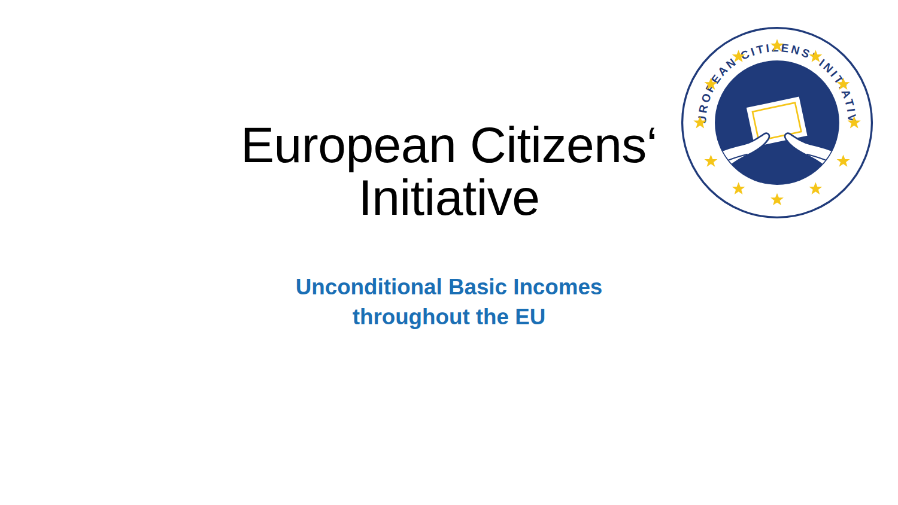EUROPEAN CITIZENS' INITIATIVE UNCONDITIONAL BASIC INCOME
European Citizens‘ Initiative
Unconditional Basic Incomes throughout the EU